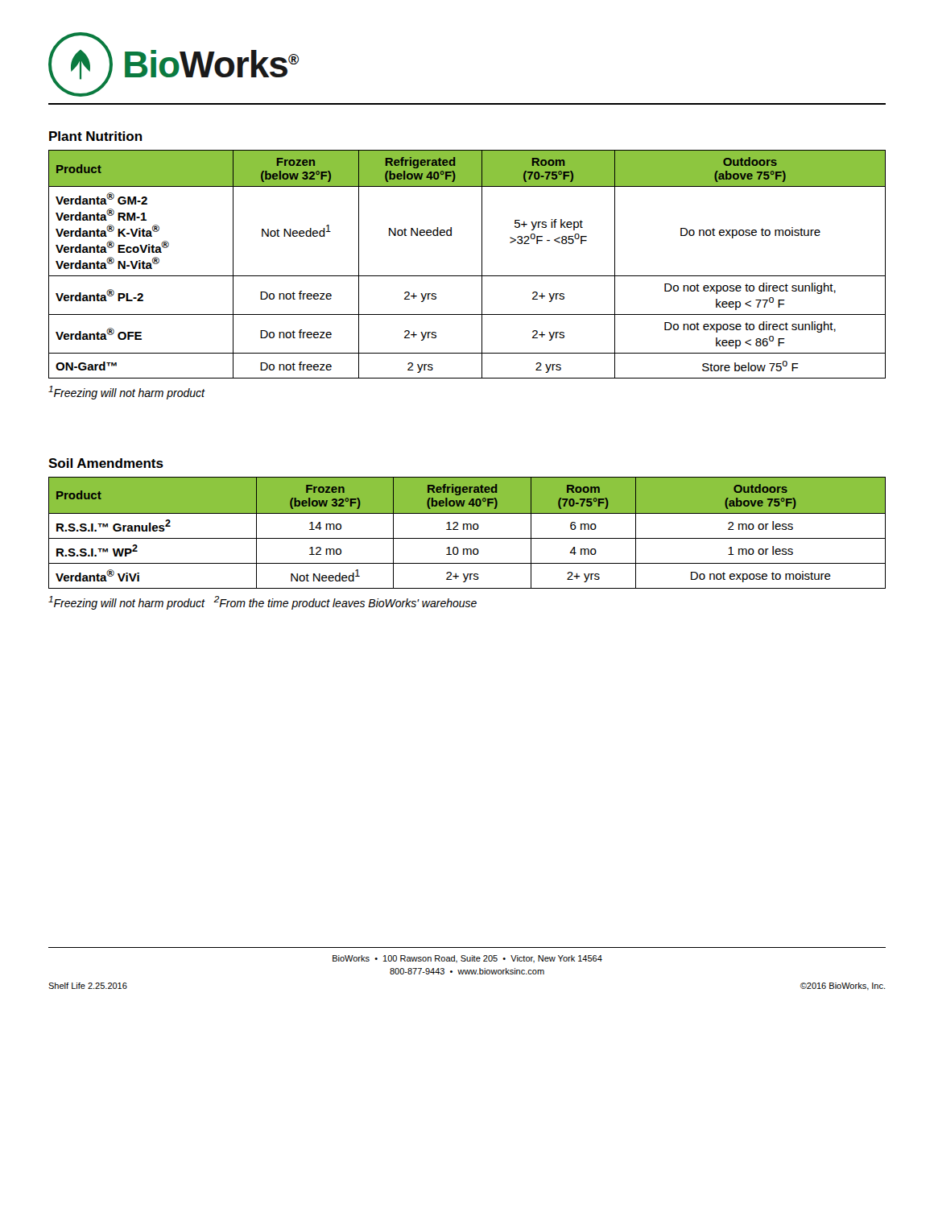Bio Works®
Plant Nutrition
| Product | Frozen (below 32°F) | Refrigerated (below 40°F) | Room (70-75°F) | Outdoors (above 75°F) |
| --- | --- | --- | --- | --- |
| Verdanta ® GM-2 Verdanta ® RM-1 Verdanta ® K-Vita ® Verdanta ® EcoVita ® Verdanta ® N-Vita ® | Not Needed 1 | Not Needed | 5+ yrs if kept >32 o F - <85 o F | Do not expose to moisture |
| Verdanta ® PL-2 | Do not freeze | 2+ yrs | 2+ yrs | Do not expose to direct sunlight, keep < 77 o F |
| Verdanta ® OFE | Do not freeze | 2+ yrs | 2+ yrs | Do not expose to direct sunlight, keep < 86 o F |
| ON-Gard™ | Do not freeze | 2 yrs | 2 yrs | Store below 75 o F |
1Freezing will not harm product
Soil Amendments
| Product | Frozen (below 32°F) | Refrigerated (below 40°F) | Room (70-75°F) | Outdoors (above 75°F) |
| --- | --- | --- | --- | --- |
| R.S.S.I.™ Granules 2 | 14 mo | 12 mo | 6 mo | 2 mo or less |
| R.S.S.I.™ WP 2 | 12 mo | 10 mo | 4 mo | 1 mo or less |
| Verdanta ® ViVi | Not Needed 1 | 2+ yrs | 2+ yrs | Do not expose to moisture |
1Freezing will not harm product 2From the time product leaves BioWorks' warehouse
BioWorks • 100 Rawson Road, Suite 205 • Victor, New York 14564
800-877-9443 • www.bioworksinc.com
Shelf Life 2.25.2016 ©2016 BioWorks, Inc.